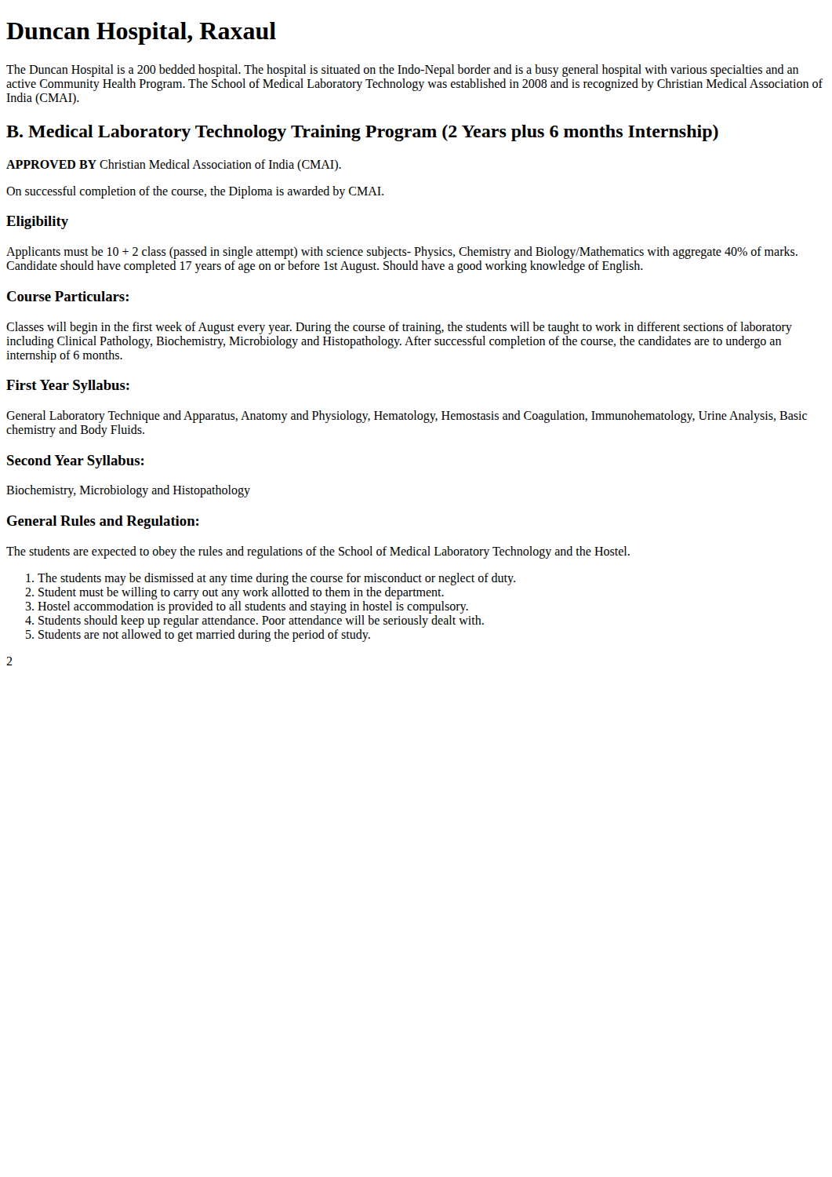Duncan Hospital, Raxaul
The Duncan Hospital is a 200 bedded hospital. The hospital is situated on the Indo-Nepal border and is a busy general hospital with various specialties and an active Community Health Program. The School of Medical Laboratory Technology was established in 2008 and is recognized by Christian Medical Association of India (CMAI).
B. Medical Laboratory Technology Training Program (2 Years plus 6 months Internship)
APPROVED BY Christian Medical Association of India (CMAI).
On successful completion of the course, the Diploma is awarded by CMAI.
Eligibility
Applicants must be 10 + 2 class (passed in single attempt) with science subjects- Physics, Chemistry and Biology/Mathematics with aggregate 40% of marks. Candidate should have completed 17 years of age on or before 1st August. Should have a good working knowledge of English.
Course Particulars:
Classes will begin in the first week of August every year. During the course of training, the students will be taught to work in different sections of laboratory including Clinical Pathology, Biochemistry, Microbiology and Histopathology. After successful completion of the course, the candidates are to undergo an internship of 6 months.
First Year Syllabus:
General Laboratory Technique and Apparatus, Anatomy and Physiology, Hematology, Hemostasis and Coagulation, Immunohematology, Urine Analysis, Basic chemistry and Body Fluids.
Second Year Syllabus:
Biochemistry, Microbiology and Histopathology
General Rules and Regulation:
The students are expected to obey the rules and regulations of the School of Medical Laboratory Technology and the Hostel.
The students may be dismissed at any time during the course for misconduct or neglect of duty.
Student must be willing to carry out any work allotted to them in the department.
Hostel accommodation is provided to all students and staying in hostel is compulsory.
Students should keep up regular attendance. Poor attendance will be seriously dealt with.
Students are not allowed to get married during the period of study.
2